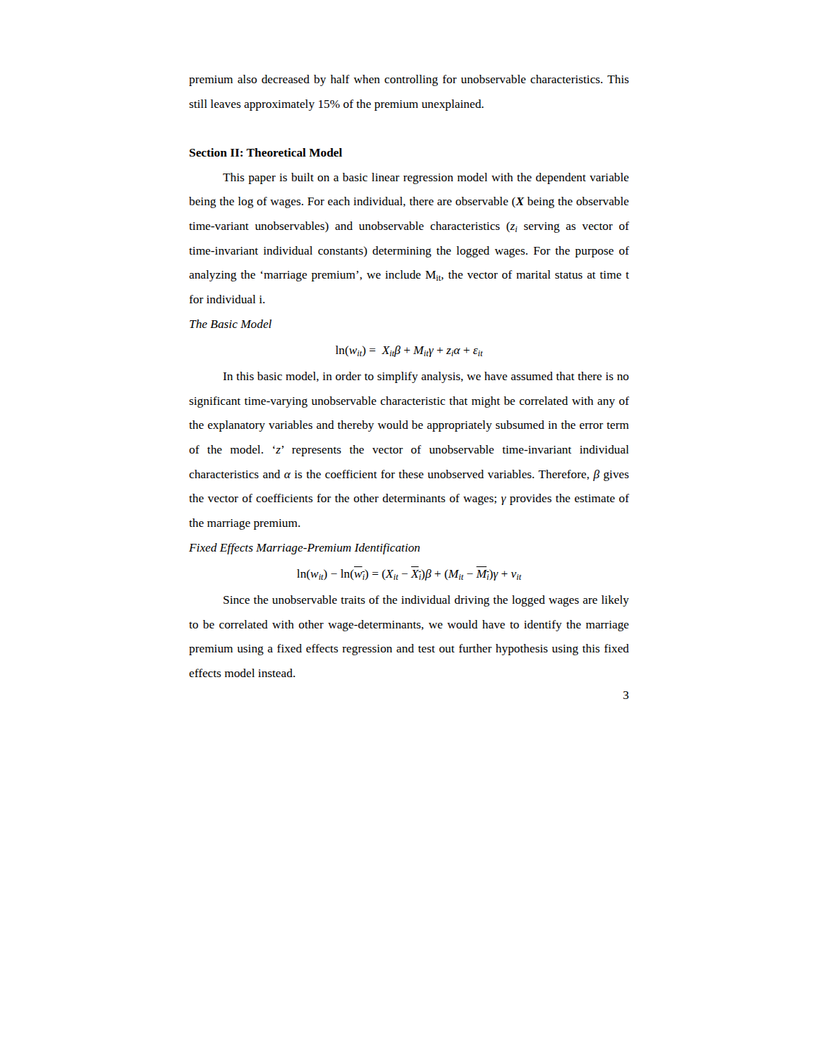premium also decreased by half when controlling for unobservable characteristics. This still leaves approximately 15% of the premium unexplained.
Section II: Theoretical Model
This paper is built on a basic linear regression model with the dependent variable being the log of wages. For each individual, there are observable (X being the observable time-variant unobservables) and unobservable characteristics (zi serving as vector of time-invariant individual constants) determining the logged wages. For the purpose of analyzing the ‘marriage premium’, we include Mit, the vector of marital status at time t for individual i.
The Basic Model
ln(wit) = Xitβ + Mitγ + ziα + εit
In this basic model, in order to simplify analysis, we have assumed that there is no significant time-varying unobservable characteristic that might be correlated with any of the explanatory variables and thereby would be appropriately subsumed in the error term of the model. ‘z’ represents the vector of unobservable time-invariant individual characteristics and α is the coefficient for these unobserved variables. Therefore, β gives the vector of coefficients for the other determinants of wages; γ provides the estimate of the marriage premium.
Fixed Effects Marriage-Premium Identification
ln(wit) − ln(wi) = (Xit − Xi)β + (Mit − Mi)γ + νit
Since the unobservable traits of the individual driving the logged wages are likely to be correlated with other wage-determinants, we would have to identify the marriage premium using a fixed effects regression and test out further hypothesis using this fixed effects model instead.
3